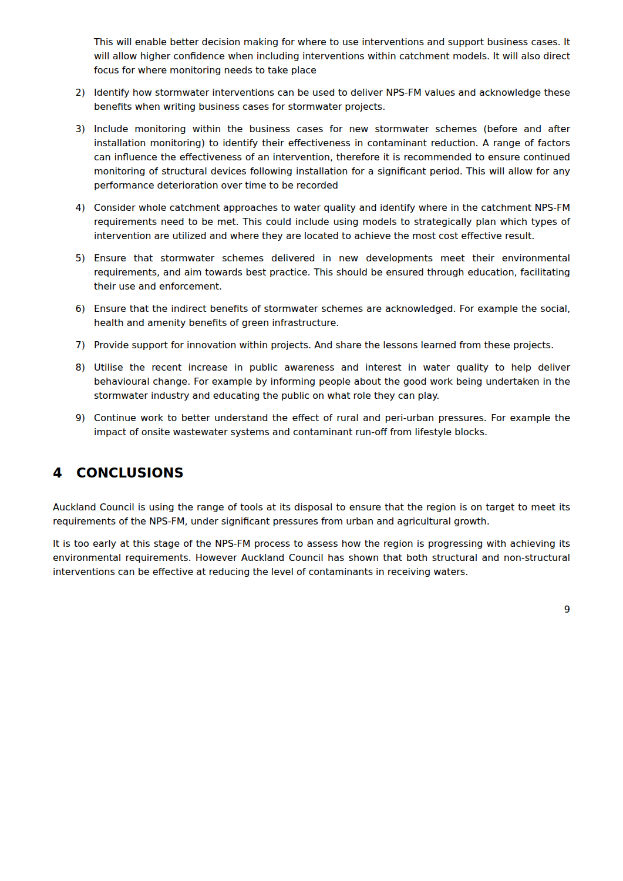This will enable better decision making for where to use interventions and support business cases. It will allow higher confidence when including interventions within catchment models. It will also direct focus for where monitoring needs to take place
Identify how stormwater interventions can be used to deliver NPS-FM values and acknowledge these benefits when writing business cases for stormwater projects.
Include monitoring within the business cases for new stormwater schemes (before and after installation monitoring) to identify their effectiveness in contaminant reduction. A range of factors can influence the effectiveness of an intervention, therefore it is recommended to ensure continued monitoring of structural devices following installation for a significant period. This will allow for any performance deterioration over time to be recorded
Consider whole catchment approaches to water quality and identify where in the catchment NPS-FM requirements need to be met. This could include using models to strategically plan which types of intervention are utilized and where they are located to achieve the most cost effective result.
Ensure that stormwater schemes delivered in new developments meet their environmental requirements, and aim towards best practice. This should be ensured through education, facilitating their use and enforcement.
Ensure that the indirect benefits of stormwater schemes are acknowledged. For example the social, health and amenity benefits of green infrastructure.
Provide support for innovation within projects. And share the lessons learned from these projects.
Utilise the recent increase in public awareness and interest in water quality to help deliver behavioural change. For example by informing people about the good work being undertaken in the stormwater industry and educating the public on what role they can play.
Continue work to better understand the effect of rural and peri-urban pressures. For example the impact of onsite wastewater systems and contaminant run-off from lifestyle blocks.
4 CONCLUSIONS
Auckland Council is using the range of tools at its disposal to ensure that the region is on target to meet its requirements of the NPS-FM, under significant pressures from urban and agricultural growth.
It is too early at this stage of the NPS-FM process to assess how the region is progressing with achieving its environmental requirements. However Auckland Council has shown that both structural and non-structural interventions can be effective at reducing the level of contaminants in receiving waters.
9